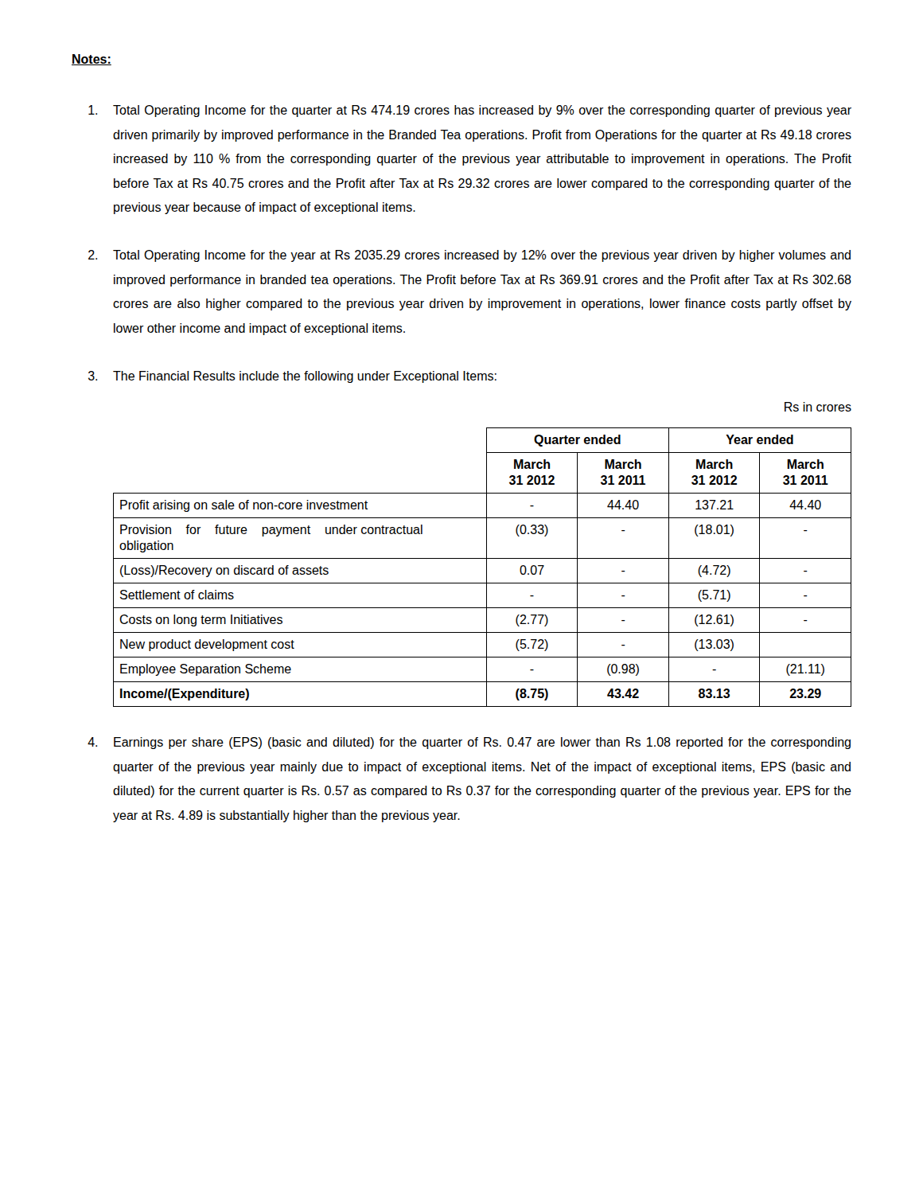Notes:
Total Operating Income for the quarter at Rs 474.19 crores has increased by 9% over the corresponding quarter of previous year driven primarily by improved performance in the Branded Tea operations. Profit from Operations for the quarter at Rs 49.18 crores increased by 110 % from the corresponding quarter of the previous year attributable to improvement in operations. The Profit before Tax at Rs 40.75 crores and the Profit after Tax at Rs 29.32 crores are lower compared to the corresponding quarter of the previous year because of impact of exceptional items.
Total Operating Income for the year at Rs 2035.29 crores increased by 12% over the previous year driven by higher volumes and improved performance in branded tea operations. The Profit before Tax at Rs 369.91 crores and the Profit after Tax at Rs 302.68 crores are also higher compared to the previous year driven by improvement in operations, lower finance costs partly offset by lower other income and impact of exceptional items.
The Financial Results include the following under Exceptional Items:
Rs in crores
| | Quarter ended | Year ended |
| | March 31 2012 | March 31 2011 | March 31 2012 | March 31 2011 |
| Profit arising on sale of non-core investment | - | 44.40 | 137.21 | 44.40 |
| Provision for future payment under contractual obligation | (0.33) | - | (18.01) | - |
| (Loss)/Recovery on discard of assets | 0.07 | - | (4.72) | - |
| Settlement of claims | - | - | (5.71) | - |
| Costs on long term Initiatives | (2.77) | - | (12.61) | - |
| New product development cost | (5.72) | - | (13.03) | |
| Employee Separation Scheme | - | (0.98) | - | (21.11) |
| Income/(Expenditure) | (8.75) | 43.42 | 83.13 | 23.29 |
Earnings per share (EPS) (basic and diluted) for the quarter of Rs. 0.47 are lower than Rs 1.08 reported for the corresponding quarter of the previous year mainly due to impact of exceptional items. Net of the impact of exceptional items, EPS (basic and diluted) for the current quarter is Rs. 0.57 as compared to Rs 0.37 for the corresponding quarter of the previous year. EPS for the year at Rs. 4.89 is substantially higher than the previous year.